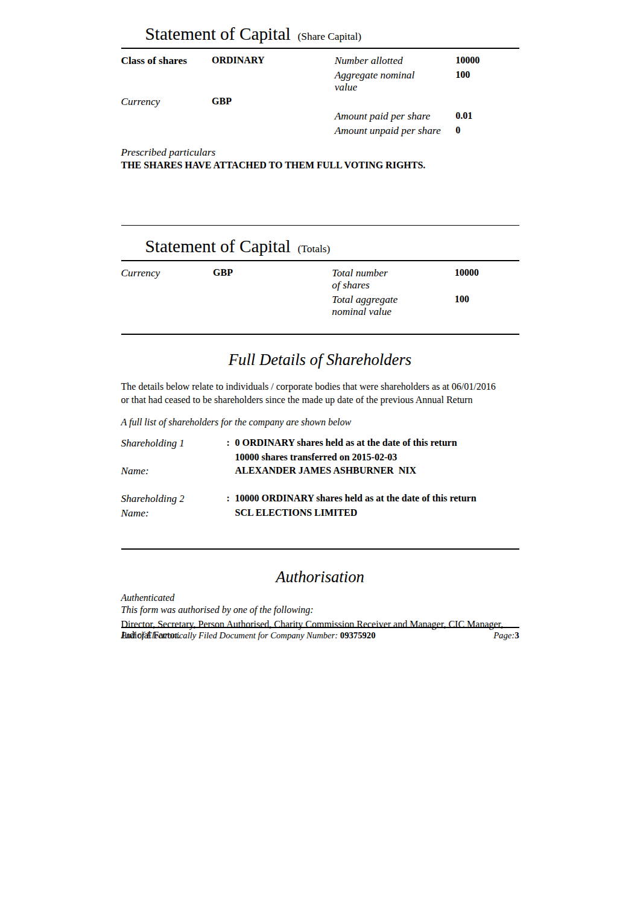Statement of Capital
(Share Capital)
| Class of shares | ORDINARY | Number allotted | 10000 |
| | | Aggregate nominal value | 100 |
| Currency | GBP | | |
| | | Amount paid per share | 0.01 |
| | | Amount unpaid per share | 0 |
Prescribed particulars
THE SHARES HAVE ATTACHED TO THEM FULL VOTING RIGHTS.
Statement of Capital
(Totals)
| Currency | GBP | Total number of shares | 10000 |
| | | Total aggregate nominal value | 100 |
Full Details of Shareholders
The details below relate to individuals / corporate bodies that were shareholders as at 06/01/2016
or that had ceased to be shareholders since the made up date of the previous Annual Return
A full list of shareholders for the company are shown below
| Shareholding 1 | : | 0 ORDINARY shares held as at the date of this return |
| | | 10000 shares transferred on 2015-02-03 |
| Name: | | ALEXANDER JAMES ASHBURNER NIX |
| Shareholding 2 | : | 10000 ORDINARY shares held as at the date of this return |
| Name: | | SCL ELECTIONS LIMITED |
Authorisation
Authenticated
This form was authorised by one of the following:
Director, Secretary, Person Authorised, Charity Commission Receiver and Manager, CIC Manager, Judicial Factor.
End of Electronically Filed Document for Company Number: 09375920
Page:3